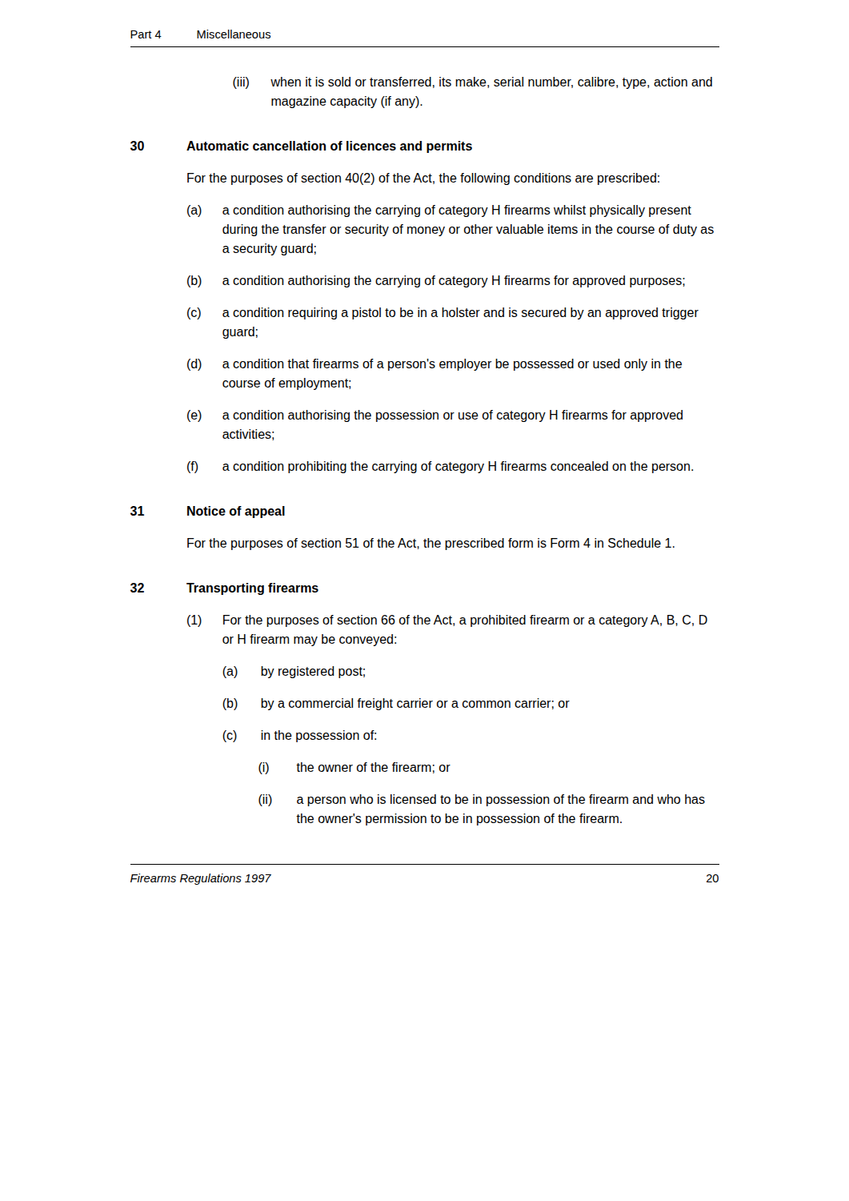Part 4 Miscellaneous
(iii) when it is sold or transferred, its make, serial number, calibre, type, action and magazine capacity (if any).
30 Automatic cancellation of licences and permits
For the purposes of section 40(2) of the Act, the following conditions are prescribed:
(a) a condition authorising the carrying of category H firearms whilst physically present during the transfer or security of money or other valuable items in the course of duty as a security guard;
(b) a condition authorising the carrying of category H firearms for approved purposes;
(c) a condition requiring a pistol to be in a holster and is secured by an approved trigger guard;
(d) a condition that firearms of a person's employer be possessed or used only in the course of employment;
(e) a condition authorising the possession or use of category H firearms for approved activities;
(f) a condition prohibiting the carrying of category H firearms concealed on the person.
31 Notice of appeal
For the purposes of section 51 of the Act, the prescribed form is Form 4 in Schedule 1.
32 Transporting firearms
(1) For the purposes of section 66 of the Act, a prohibited firearm or a category A, B, C, D or H firearm may be conveyed:
(a) by registered post;
(b) by a commercial freight carrier or a common carrier; or
(c) in the possession of:
(i) the owner of the firearm; or
(ii) a person who is licensed to be in possession of the firearm and who has the owner's permission to be in possession of the firearm.
Firearms Regulations 1997 20